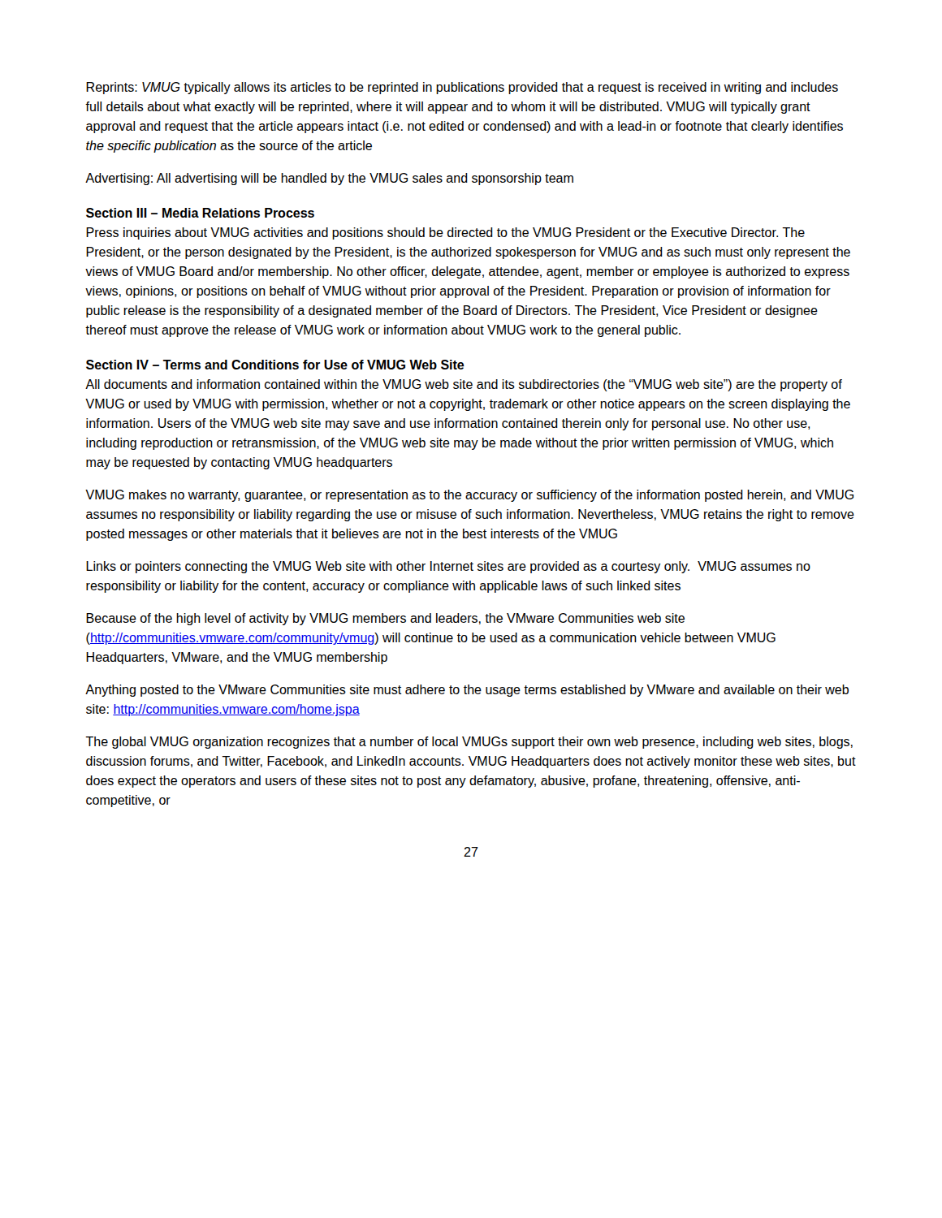Reprints: VMUG typically allows its articles to be reprinted in publications provided that a request is received in writing and includes full details about what exactly will be reprinted, where it will appear and to whom it will be distributed. VMUG will typically grant approval and request that the article appears intact (i.e. not edited or condensed) and with a lead-in or footnote that clearly identifies the specific publication as the source of the article
Advertising: All advertising will be handled by the VMUG sales and sponsorship team
Section III – Media Relations Process
Press inquiries about VMUG activities and positions should be directed to the VMUG President or the Executive Director. The President, or the person designated by the President, is the authorized spokesperson for VMUG and as such must only represent the views of VMUG Board and/or membership. No other officer, delegate, attendee, agent, member or employee is authorized to express views, opinions, or positions on behalf of VMUG without prior approval of the President. Preparation or provision of information for public release is the responsibility of a designated member of the Board of Directors. The President, Vice President or designee thereof must approve the release of VMUG work or information about VMUG work to the general public.
Section IV – Terms and Conditions for Use of VMUG Web Site
All documents and information contained within the VMUG web site and its subdirectories (the “VMUG web site”) are the property of VMUG or used by VMUG with permission, whether or not a copyright, trademark or other notice appears on the screen displaying the information. Users of the VMUG web site may save and use information contained therein only for personal use. No other use, including reproduction or retransmission, of the VMUG web site may be made without the prior written permission of VMUG, which may be requested by contacting VMUG headquarters
VMUG makes no warranty, guarantee, or representation as to the accuracy or sufficiency of the information posted herein, and VMUG assumes no responsibility or liability regarding the use or misuse of such information. Nevertheless, VMUG retains the right to remove posted messages or other materials that it believes are not in the best interests of the VMUG
Links or pointers connecting the VMUG Web site with other Internet sites are provided as a courtesy only. VMUG assumes no responsibility or liability for the content, accuracy or compliance with applicable laws of such linked sites
Because of the high level of activity by VMUG members and leaders, the VMware Communities web site (http://communities.vmware.com/community/vmug) will continue to be used as a communication vehicle between VMUG Headquarters, VMware, and the VMUG membership
Anything posted to the VMware Communities site must adhere to the usage terms established by VMware and available on their web site: http://communities.vmware.com/home.jspa
The global VMUG organization recognizes that a number of local VMUGs support their own web presence, including web sites, blogs, discussion forums, and Twitter, Facebook, and LinkedIn accounts. VMUG Headquarters does not actively monitor these web sites, but does expect the operators and users of these sites not to post any defamatory, abusive, profane, threatening, offensive, anti-competitive, or
27